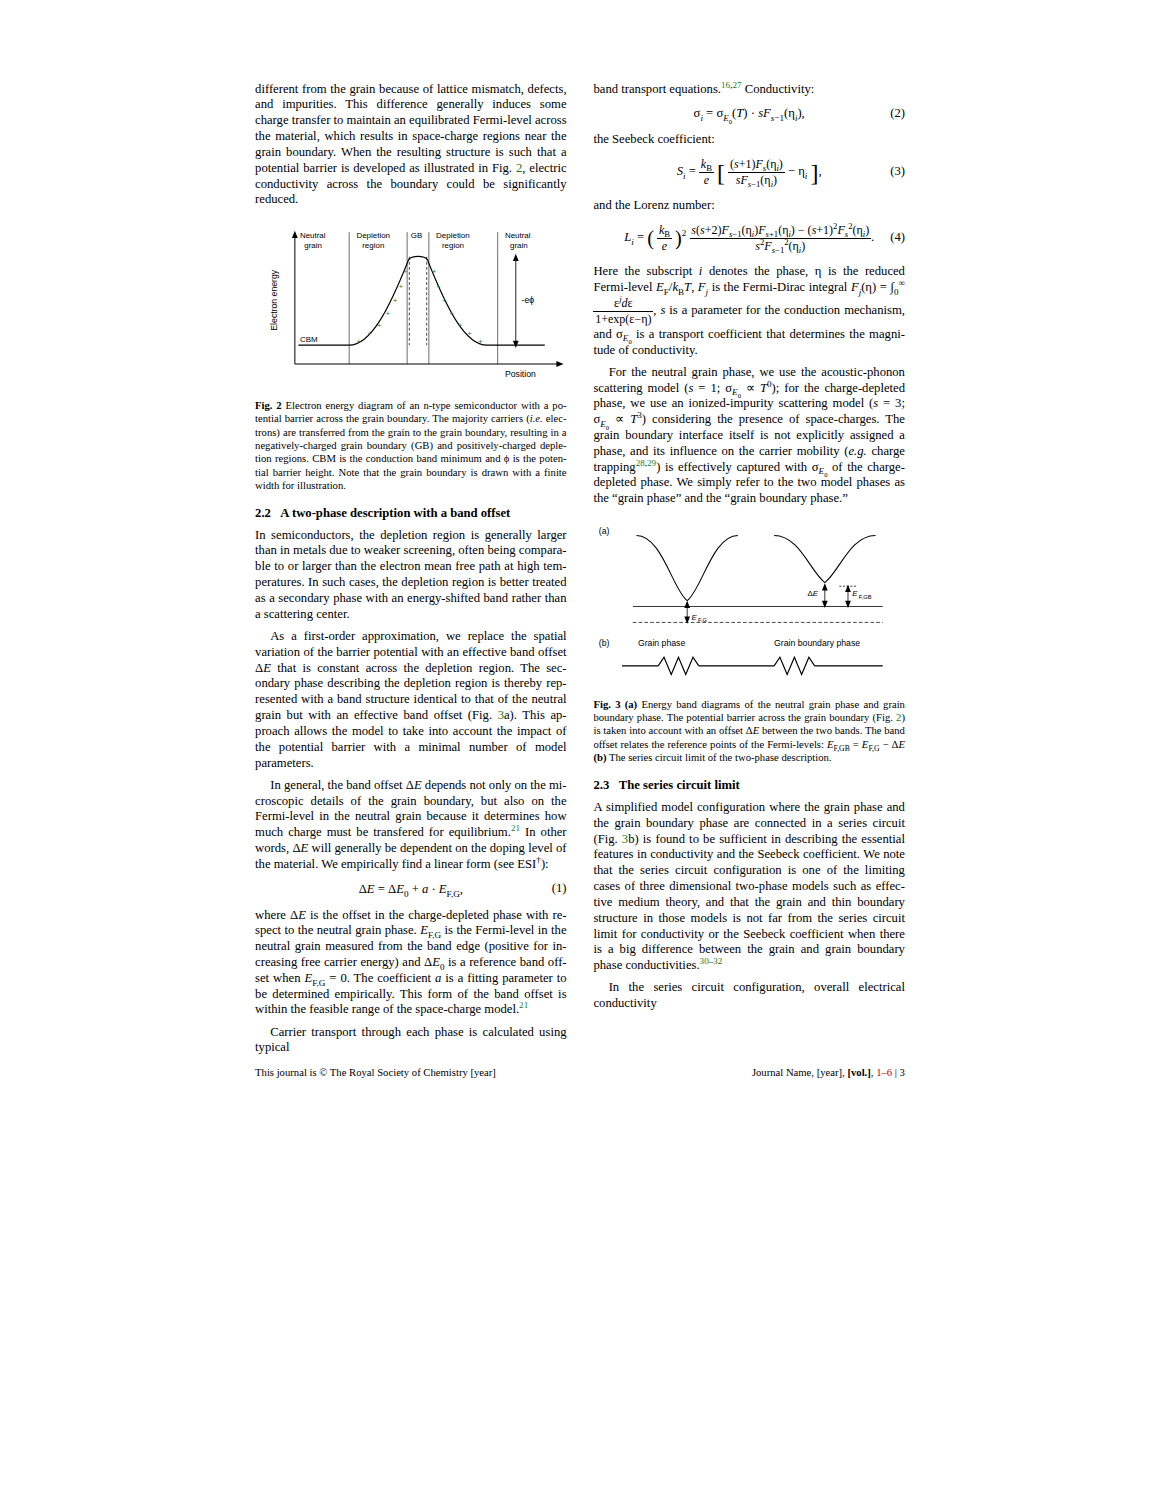different from the grain because of lattice mismatch, defects, and impurities. This difference generally induces some charge transfer to maintain an equilibrated Fermi-level across the material, which results in space-charge regions near the grain boundary. When the resulting structure is such that a potential barrier is developed as illustrated in Fig. 2, electric conductivity across the boundary could be significantly reduced.
Electron energy Position Neutral grain Depletion region GB Depletion region Neutral grain CBM -eϕ + + + + + + + + + + + + + +
Fig. 2 Electron energy diagram of an n-type semiconductor with a potential barrier across the grain boundary. The majority carriers (i.e. electrons) are transferred from the grain to the grain boundary, resulting in a negatively-charged grain boundary (GB) and positively-charged depletion regions. CBM is the conduction band minimum and ϕ is the potential barrier height. Note that the grain boundary is drawn with a finite width for illustration.
2.2 A two-phase description with a band offset
In semiconductors, the depletion region is generally larger than in metals due to weaker screening, often being comparable to or larger than the electron mean free path at high temperatures. In such cases, the depletion region is better treated as a secondary phase with an energy-shifted band rather than a scattering center.
As a first-order approximation, we replace the spatial variation of the barrier potential with an effective band offset ΔE that is constant across the depletion region. The secondary phase describing the depletion region is thereby represented with a band structure identical to that of the neutral grain but with an effective band offset (Fig. 3a). This approach allows the model to take into account the impact of the potential barrier with a minimal number of model parameters.
In general, the band offset ΔE depends not only on the microscopic details of the grain boundary, but also on the Fermi-level in the neutral grain because it determines how much charge must be transfered for equilibrium.21 In other words, ΔE will generally be dependent on the doping level of the material. We empirically find a linear form (see ESI†):
ΔE = ΔE0 + a · EF,G,
(1)
where ΔE is the offset in the charge-depleted phase with respect to the neutral grain phase. EF,G is the Fermi-level in the neutral grain measured from the band edge (positive for increasing free carrier energy) and ΔE0 is a reference band offset when EF,G = 0. The coefficient a is a fitting parameter to be determined empirically. This form of the band offset is within the feasible range of the space-charge model.21
Carrier transport through each phase is calculated using typical
band transport equations.16,27 Conductivity:
σi = σE0(T) · sFs−1(ηi),
(2)
the Seebeck coefficient:
Si = kB e [ (s+1)Fs(ηi) sFs−1(ηi) − ηi ],
(3)
and the Lorenz number:
Li = ( kB e )2 s(s+2)Fs−1(ηi)Fs+1(ηi) − (s+1)2Fs2(ηi) s2Fs−12(ηi).
(4)
Here the subscript i denotes the phase, η is the reduced Fermi-level EF/kBT, Fj is the Fermi-Dirac integral Fj(η) = ∫0∞ εjdε 1+exp(ε−η), s is a parameter for the conduction mechanism, and σE0 is a transport coefficient that determines the magnitude of conductivity.
For the neutral grain phase, we use the acoustic-phonon scattering model (s = 1; σE0 ∝ T0); for the charge-depleted phase, we use an ionized-impurity scattering model (s = 3; σE0 ∝ T3) considering the presence of space-charges. The grain boundary interface itself is not explicitly assigned a phase, and its influence on the carrier mobility (e.g. charge trapping28,29) is effectively captured with σE0 of the charge-depleted phase. We simply refer to the two model phases as the “grain phase” and the “grain boundary phase.”
(a) E F,G ΔE E F,GB (b) Grain phase Grain boundary phase
Fig. 3 (a) Energy band diagrams of the neutral grain phase and grain boundary phase. The potential barrier across the grain boundary (Fig. 2) is taken into account with an offset ΔE between the two bands. The band offset relates the reference points of the Fermi-levels: EF,GB = EF,G − ΔE (b) The series circuit limit of the two-phase description.
2.3 The series circuit limit
A simplified model configuration where the grain phase and the grain boundary phase are connected in a series circuit (Fig. 3b) is found to be sufficient in describing the essential features in conductivity and the Seebeck coefficient. We note that the series circuit configuration is one of the limiting cases of three dimensional two-phase models such as effective medium theory, and that the grain and thin boundary structure in those models is not far from the series circuit limit for conductivity or the Seebeck coefficient when there is a big difference between the grain and grain boundary phase conductivities.30–32
In the series circuit configuration, overall electrical conductivity
This journal is © The Royal Society of Chemistry [year]
Journal Name, [year], [vol.], 1–6 | 3